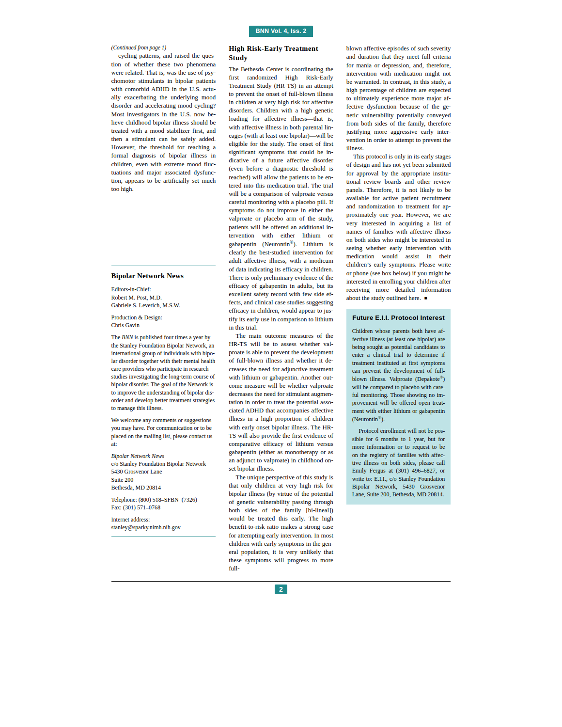BNN Vol. 4, Iss. 2
(Continued from page 1)
cycling patterns, and raised the question of whether these two phenomena were related. That is, was the use of psychomotor stimulants in bipolar patients with comorbid ADHD in the U.S. actually exacerbating the underlying mood disorder and accelerating mood cycling? Most investigators in the U.S. now believe childhood bipolar illness should be treated with a mood stabilizer first, and then a stimulant can be safely added. However, the threshold for reaching a formal diagnosis of bipolar illness in children, even with extreme mood fluctuations and major associated dysfunction, appears to be artificially set much too high.
Bipolar Network News
Editors-in-Chief:
Robert M. Post, M.D.
Gabriele S. Leverich, M.S.W.
Production & Design:
Chris Gavin
The BNN is published four times a year by the Stanley Foundation Bipolar Network, an international group of individuals with bipolar disorder together with their mental health care providers who participate in research studies investigating the long-term course of bipolar disorder. The goal of the Network is to improve the understanding of bipolar disorder and develop better treatment strategies to manage this illness.
We welcome any comments or suggestions you may have. For communication or to be placed on the mailing list, please contact us at:
Bipolar Network News
c/o Stanley Foundation Bipolar Network
5430 Grosvenor Lane
Suite 200
Bethesda, MD 20814
Telephone: (800) 518–SFBN (7326)
Fax: (301) 571–0768
Internet address:
stanley@sparky.nimh.nih.gov
High Risk-Early Treatment Study
The Bethesda Center is coordinating the first randomized High Risk-Early Treatment Study (HR-TS) in an attempt to prevent the onset of full-blown illness in children at very high risk for affective disorders. Children with a high genetic loading for affective illness—that is, with affective illness in both parental lineages (with at least one bipolar)—will be eligible for the study. The onset of first significant symptoms that could be indicative of a future affective disorder (even before a diagnostic threshold is reached) will allow the patients to be entered into this medication trial. The trial will be a comparison of valproate versus careful monitoring with a placebo pill. If symptoms do not improve in either the valproate or placebo arm of the study, patients will be offered an additional intervention with either lithium or gabapentin (Neurontin®). Lithium is clearly the best-studied intervention for adult affective illness, with a modicum of data indicating its efficacy in children. There is only preliminary evidence of the efficacy of gabapentin in adults, but its excellent safety record with few side effects, and clinical case studies suggesting efficacy in children, would appear to justify its early use in comparison to lithium in this trial.
The main outcome measures of the HR-TS will be to assess whether valproate is able to prevent the development of full-blown illness and whether it decreases the need for adjunctive treatment with lithium or gabapentin. Another outcome measure will be whether valproate decreases the need for stimulant augmentation in order to treat the potential associated ADHD that accompanies affective illness in a high proportion of children with early onset bipolar illness. The HR-TS will also provide the first evidence of comparative efficacy of lithium versus gabapentin (either as monotherapy or as an adjunct to valproate) in childhood onset bipolar illness.
The unique perspective of this study is that only children at very high risk for bipolar illness (by virtue of the potential of genetic vulnerability passing through both sides of the family [bi-lineal]) would be treated this early. The high benefit-to-risk ratio makes a strong case for attempting early intervention. In most children with early symptoms in the general population, it is very unlikely that these symptoms will progress to more full-
blown affective episodes of such severity and duration that they meet full criteria for mania or depression, and, therefore, intervention with medication might not be warranted. In contrast, in this study, a high percentage of children are expected to ultimately experience more major affective dysfunction because of the genetic vulnerability potentially conveyed from both sides of the family, therefore justifying more aggressive early intervention in order to attempt to prevent the illness.
This protocol is only in its early stages of design and has not yet been submitted for approval by the appropriate institutional review boards and other review panels. Therefore, it is not likely to be available for active patient recruitment and randomization to treatment for approximately one year. However, we are very interested in acquiring a list of names of families with affective illness on both sides who might be interested in seeing whether early intervention with medication would assist in their children’s early symptoms. Please write or phone (see box below) if you might be interested in enrolling your children after receiving more detailed information about the study outlined here. ■
Future E.I.I. Protocol Interest
Children whose parents both have affective illness (at least one bipolar) are being sought as potential candidates to enter a clinical trial to determine if treatment instituted at first symptoms can prevent the development of full-blown illness. Valproate (Depakote®) will be compared to placebo with careful monitoring. Those showing no improvement will be offered open treatment with either lithium or gabapentin (Neurontin®).
Protocol enrollment will not be possible for 6 months to 1 year, but for more information or to request to be on the registry of families with affective illness on both sides, please call Emily Fergus at (301) 496–6827, or write to: E.I.I., c/o Stanley Foundation Bipolar Network, 5430 Grosvenor Lane, Suite 200, Bethesda, MD 20814.
2